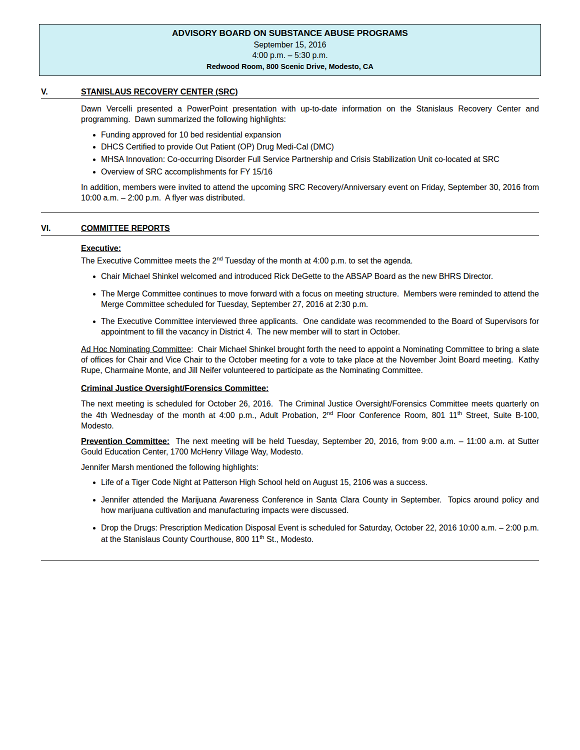ADVISORY BOARD ON SUBSTANCE ABUSE PROGRAMS
September 15, 2016
4:00 p.m. – 5:30 p.m.
Redwood Room, 800 Scenic Drive, Modesto, CA
V. STANISLAUS RECOVERY CENTER (SRC)
Dawn Vercelli presented a PowerPoint presentation with up-to-date information on the Stanislaus Recovery Center and programming. Dawn summarized the following highlights:
Funding approved for 10 bed residential expansion
DHCS Certified to provide Out Patient (OP) Drug Medi-Cal (DMC)
MHSA Innovation: Co-occurring Disorder Full Service Partnership and Crisis Stabilization Unit co-located at SRC
Overview of SRC accomplishments for FY 15/16
In addition, members were invited to attend the upcoming SRC Recovery/Anniversary event on Friday, September 30, 2016 from 10:00 a.m. – 2:00 p.m. A flyer was distributed.
VI. COMMITTEE REPORTS
Executive:
The Executive Committee meets the 2nd Tuesday of the month at 4:00 p.m. to set the agenda.
Chair Michael Shinkel welcomed and introduced Rick DeGette to the ABSAP Board as the new BHRS Director.
The Merge Committee continues to move forward with a focus on meeting structure. Members were reminded to attend the Merge Committee scheduled for Tuesday, September 27, 2016 at 2:30 p.m.
The Executive Committee interviewed three applicants. One candidate was recommended to the Board of Supervisors for appointment to fill the vacancy in District 4. The new member will to start in October.
Ad Hoc Nominating Committee: Chair Michael Shinkel brought forth the need to appoint a Nominating Committee to bring a slate of offices for Chair and Vice Chair to the October meeting for a vote to take place at the November Joint Board meeting. Kathy Rupe, Charmaine Monte, and Jill Neifer volunteered to participate as the Nominating Committee.
Criminal Justice Oversight/Forensics Committee:
The next meeting is scheduled for October 26, 2016. The Criminal Justice Oversight/Forensics Committee meets quarterly on the 4th Wednesday of the month at 4:00 p.m., Adult Probation, 2nd Floor Conference Room, 801 11th Street, Suite B-100, Modesto.
Prevention Committee: The next meeting will be held Tuesday, September 20, 2016, from 9:00 a.m. – 11:00 a.m. at Sutter Gould Education Center, 1700 McHenry Village Way, Modesto.
Jennifer Marsh mentioned the following highlights:
Life of a Tiger Code Night at Patterson High School held on August 15, 2106 was a success.
Jennifer attended the Marijuana Awareness Conference in Santa Clara County in September. Topics around policy and how marijuana cultivation and manufacturing impacts were discussed.
Drop the Drugs: Prescription Medication Disposal Event is scheduled for Saturday, October 22, 2016 10:00 a.m. – 2:00 p.m. at the Stanislaus County Courthouse, 800 11th St., Modesto.